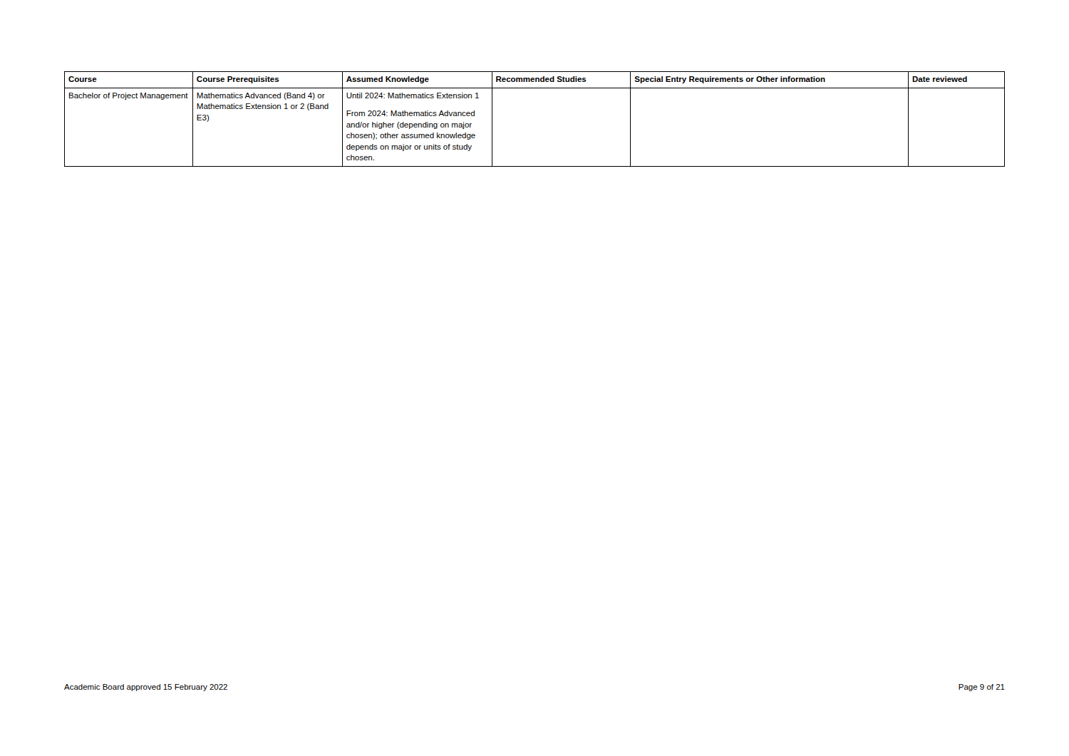| Course | Course Prerequisites | Assumed Knowledge | Recommended Studies | Special Entry Requirements or Other information | Date reviewed |
| --- | --- | --- | --- | --- | --- |
| Bachelor of Project Management | Mathematics Advanced (Band 4) or Mathematics Extension 1 or 2 (Band E3) | Until 2024: Mathematics Extension 1 From 2024: Mathematics Advanced and/or higher (depending on major chosen); other assumed knowledge depends on major or units of study chosen. | | | |
Academic Board approved 15 February 2022 Page 9 of 21